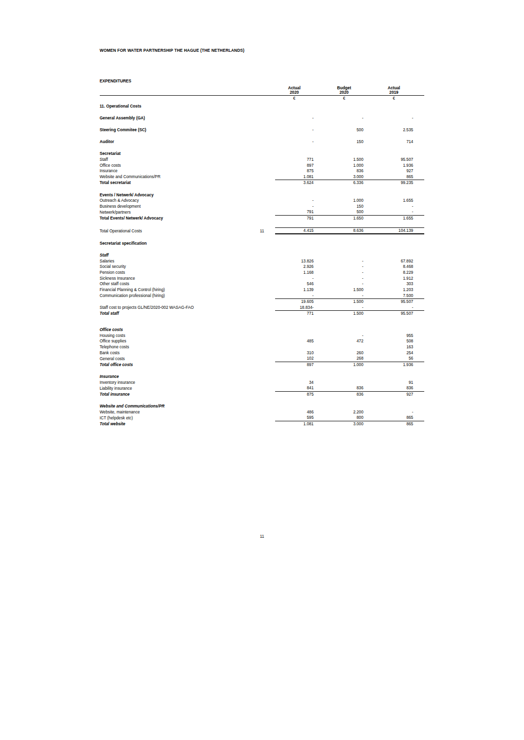WOMEN FOR WATER PARTNERSHIP THE HAGUE (THE NETHERLANDS)
EXPENDITURES
| | | Actual 2020 | Budget 2020 | Actual 2019 |
| | | € | € | € |
| 11. Operational Costs | | | | |
| General Assembly (GA) | | - | - | - |
| Steering Commitee (SC) | | - | 500 | 2.535 |
| Auditor | | - | 150 | 714 |
| Secretariat | | | | |
| Staff | | 771 | 1.500 | 95.507 |
| Office costs | | 897 | 1.000 | 1.936 |
| Insurance | | 875 | 836 | 927 |
| Website and Communications/PR | | 1.081 | 3.000 | 865 |
| Total secretariat | | 3.624 | 6.336 | 99.235 |
| Events / Netwerk/ Advocacy | | | | |
| Outreach & Advocacy | | - | 1.000 | 1.655 |
| Business development | | - | 150 | - |
| Netwerk/partners | | 791 | 500 | - |
| Total Events/ Netwerk/ Advocacy | | 791 | 1.650 | 1.655 |
| Total Operational Costs | 11 | 4.415 | 8.636 | 104.139 |
| Secretariat specification | | | | |
| Staff | | | | |
| Salaries | | 13.826 | - | 67.892 |
| Social security | | 2.926 | - | 8.468 |
| Pension costs | | 1.168 | - | 8.229 |
| Sickness Insurance | | - | - | 1.912 |
| Other staff costs | | 546 | - | 303 |
| Financial Planning & Control (hiring) | | 1.139 | 1.500 | 1.203 |
| Communication professional (hiring) | | - | - | 7.500 |
| | | 19.605 | 1.500 | 95.507 |
| Staff cost to projects GL/NE/2020-002 WASAG-FAO | | 18.834- | - | - |
| Total staff | | 771 | 1.500 | 95.507 |
| Office costs | | | | |
| Housing costs | | | - | 955 |
| Office supplies | | 485 | 472 | 508 |
| Telephone costs | | | | 163 |
| Bank costs | | 310 | 260 | 254 |
| General costs | | 102 | 268 | 56 |
| Total office costs | | 897 | 1.000 | 1.936 |
| Insurance | | | | |
| Inventory insurance | | 34 | | 91 |
| Liability insurance | | 841 | 836 | 836 |
| Total insurance | | 875 | 836 | 927 |
| Website and Communications/PR | | | | |
| Website, maintenance | | 486 | 2.200 | - |
| ICT (helpdesk etc) | | 595 | 800 | 865 |
| Total website | | 1.081 | 3.000 | 865 |
11